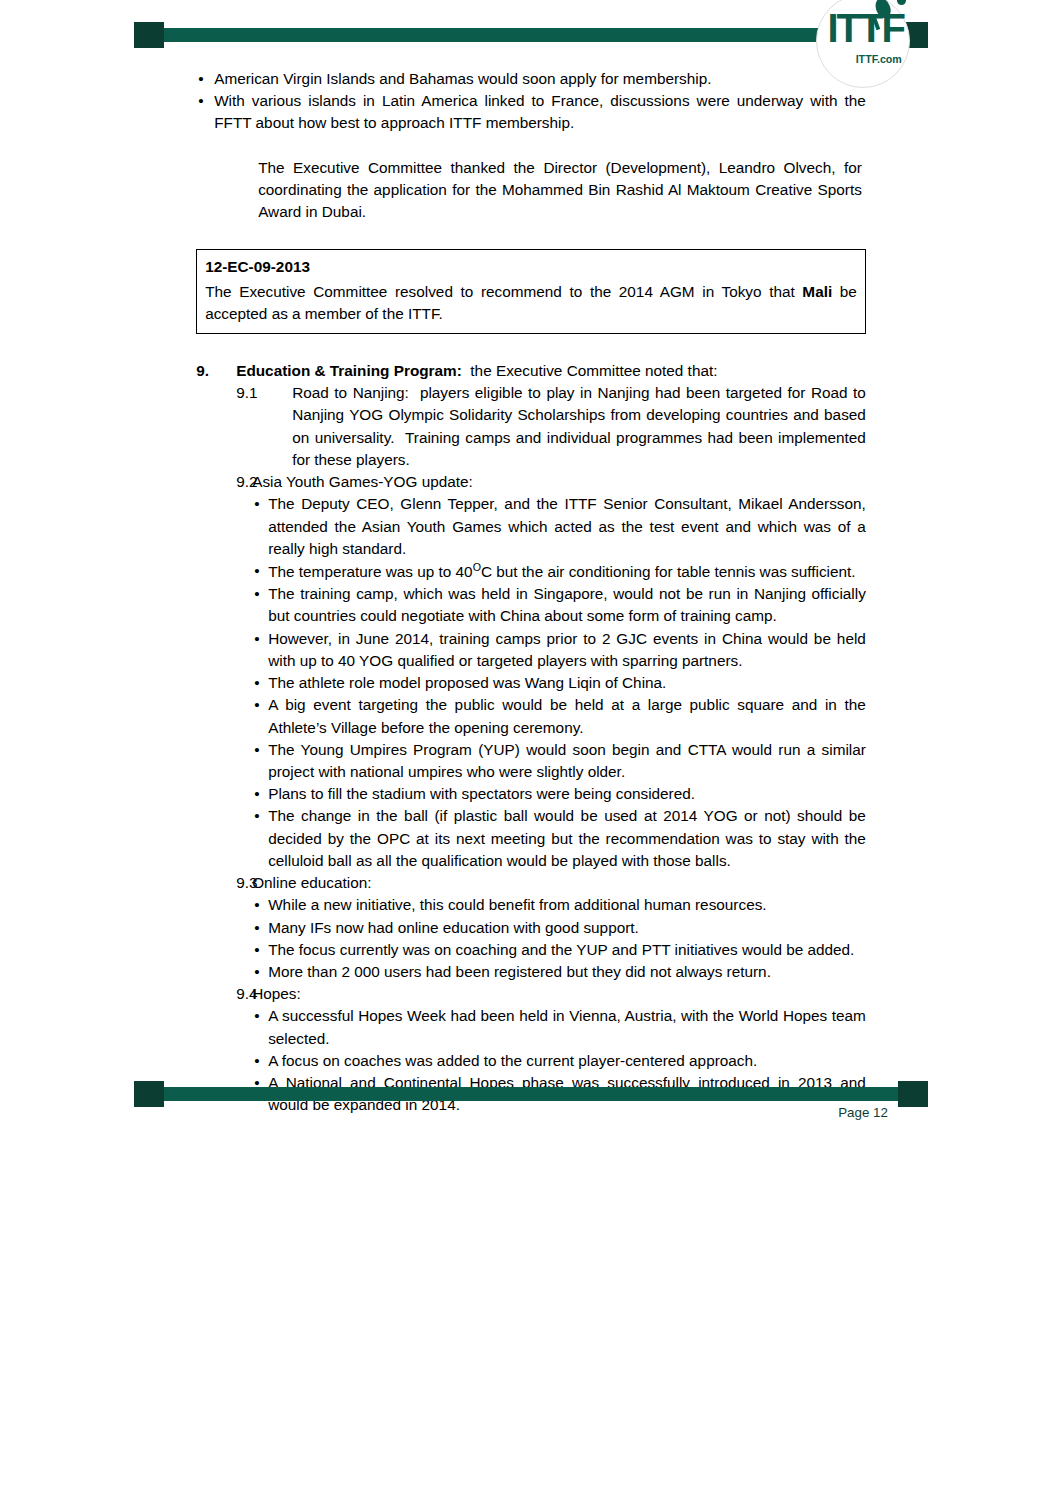ITTF
ITTF.com
American Virgin Islands and Bahamas would soon apply for membership.
With various islands in Latin America linked to France, discussions were underway with the FFTT about how best to approach ITTF membership.
The Executive Committee thanked the Director (Development), Leandro Olvech, for coordinating the application for the Mohammed Bin Rashid Al Maktoum Creative Sports Award in Dubai.
12-EC-09-2013
The Executive Committee resolved to recommend to the 2014 AGM in Tokyo that Mali be accepted as a member of the ITTF.
9.
Education & Training Program: the Executive Committee noted that:
9.1
Road to Nanjing: players eligible to play in Nanjing had been targeted for Road to Nanjing YOG Olympic Solidarity Scholarships from developing countries and based on universality. Training camps and individual programmes had been implemented for these players.
9.2
Asia Youth Games-YOG update:
The Deputy CEO, Glenn Tepper, and the ITTF Senior Consultant, Mikael Andersson, attended the Asian Youth Games which acted as the test event and which was of a really high standard.
The temperature was up to 40OC but the air conditioning for table tennis was sufficient.
The training camp, which was held in Singapore, would not be run in Nanjing officially but countries could negotiate with China about some form of training camp.
However, in June 2014, training camps prior to 2 GJC events in China would be held with up to 40 YOG qualified or targeted players with sparring partners.
The athlete role model proposed was Wang Liqin of China.
A big event targeting the public would be held at a large public square and in the Athlete’s Village before the opening ceremony.
The Young Umpires Program (YUP) would soon begin and CTTA would run a similar project with national umpires who were slightly older.
Plans to fill the stadium with spectators were being considered.
The change in the ball (if plastic ball would be used at 2014 YOG or not) should be decided by the OPC at its next meeting but the recommendation was to stay with the celluloid ball as all the qualification would be played with those balls.
9.3
Online education:
While a new initiative, this could benefit from additional human resources.
Many IFs now had online education with good support.
The focus currently was on coaching and the YUP and PTT initiatives would be added.
More than 2 000 users had been registered but they did not always return.
9.4
Hopes:
A successful Hopes Week had been held in Vienna, Austria, with the World Hopes team selected.
A focus on coaches was added to the current player-centered approach.
A National and Continental Hopes phase was successfully introduced in 2013 and would be expanded in 2014.
Page 12